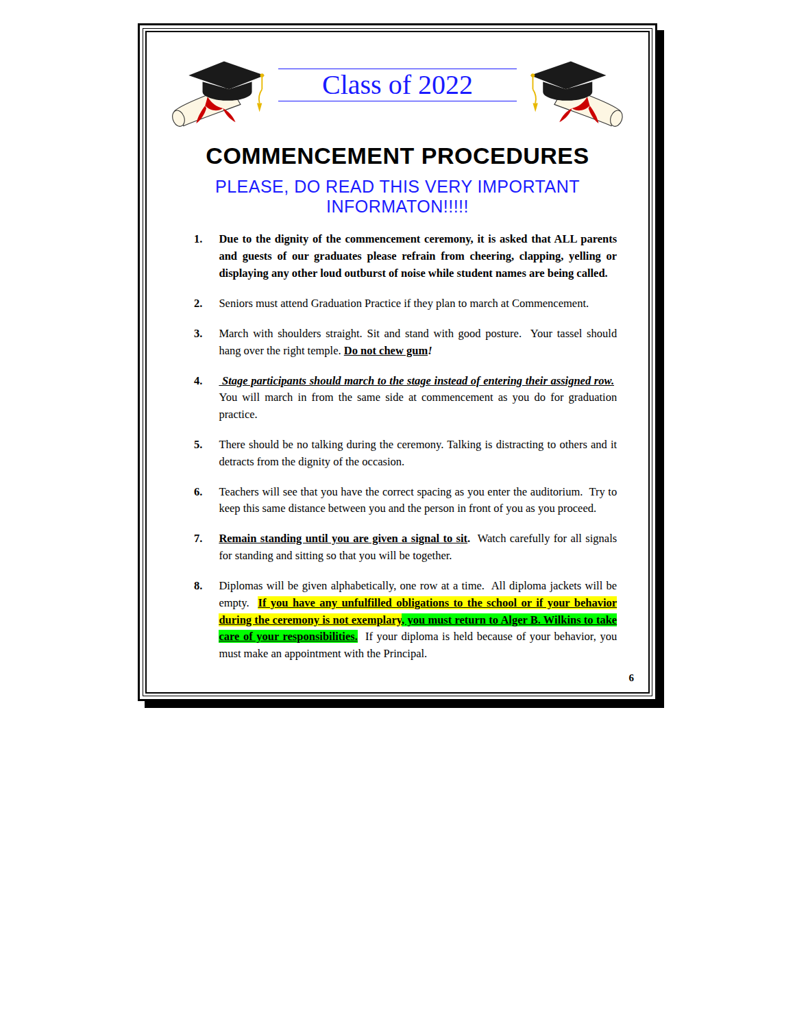Class of 2022
COMMENCEMENT PROCEDURES
PLEASE, DO READ THIS VERY IMPORTANT INFORMATON!!!!!
Due to the dignity of the commencement ceremony, it is asked that ALL parents and guests of our graduates please refrain from cheering, clapping, yelling or displaying any other loud outburst of noise while student names are being called.
Seniors must attend Graduation Practice if they plan to march at Commencement.
March with shoulders straight. Sit and stand with good posture. Your tassel should hang over the right temple. Do not chew gum!
Stage participants should march to the stage instead of entering their assigned row. You will march in from the same side at commencement as you do for graduation practice.
There should be no talking during the ceremony. Talking is distracting to others and it detracts from the dignity of the occasion.
Teachers will see that you have the correct spacing as you enter the auditorium. Try to keep this same distance between you and the person in front of you as you proceed.
Remain standing until you are given a signal to sit. Watch carefully for all signals for standing and sitting so that you will be together.
Diplomas will be given alphabetically, one row at a time. All diploma jackets will be empty. If you have any unfulfilled obligations to the school or if your behavior during the ceremony is not exemplary, you must return to Alger B. Wilkins to take care of your responsibilities. If your diploma is held because of your behavior, you must make an appointment with the Principal.
6